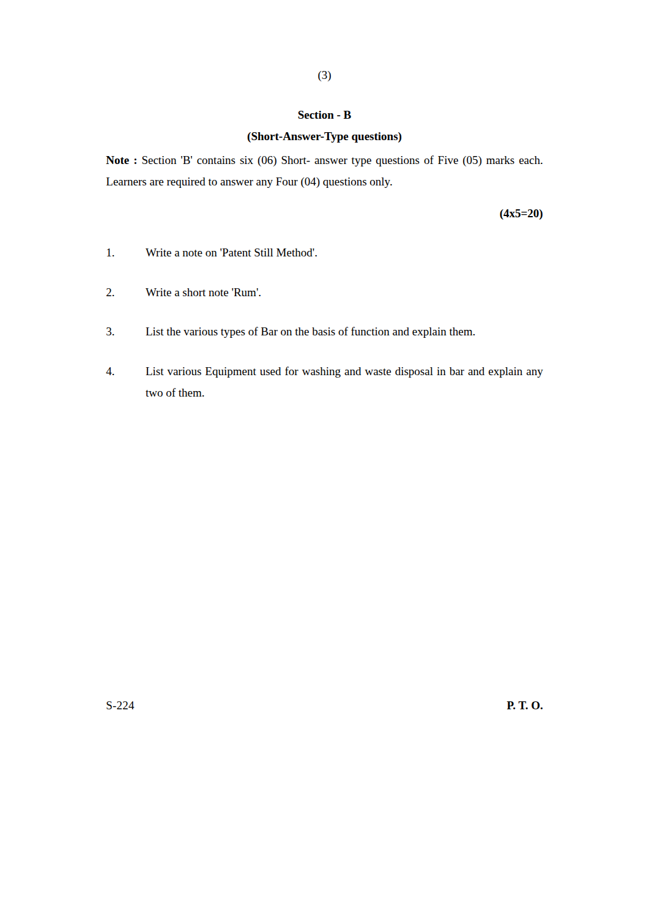(3)
Section - B
(Short-Answer-Type questions)
Note : Section 'B' contains six (06) Short- answer type questions of Five (05) marks each. Learners are required to answer any Four (04) questions only.
(4x5=20)
1. Write a note on 'Patent Still Method'.
2. Write a short note 'Rum'.
3. List the various types of Bar on the basis of function and explain them.
4. List various Equipment used for washing and waste disposal in bar and explain any two of them.
S-224 P. T. O.